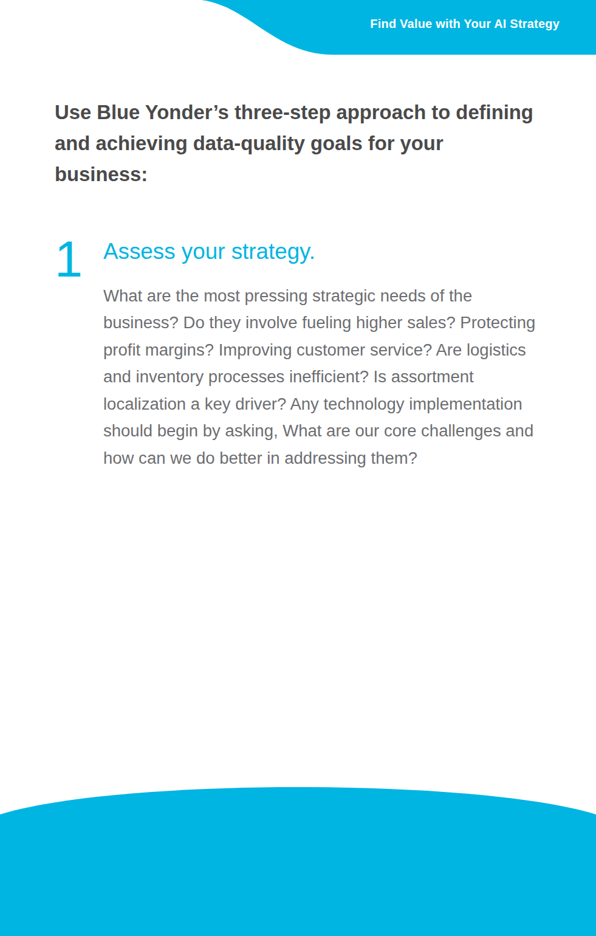Find Value with Your AI Strategy
Use Blue Yonder’s three-step approach to defining and achieving data-quality goals for your business:
1
Assess your strategy.
What are the most pressing strategic needs of the business? Do they involve fueling higher sales? Protecting profit margins? Improving customer service? Are logistics and inventory processes inefficient? Is assortment localization a key driver? Any technology implementation should begin by asking, What are our core challenges and how can we do better in addressing them?